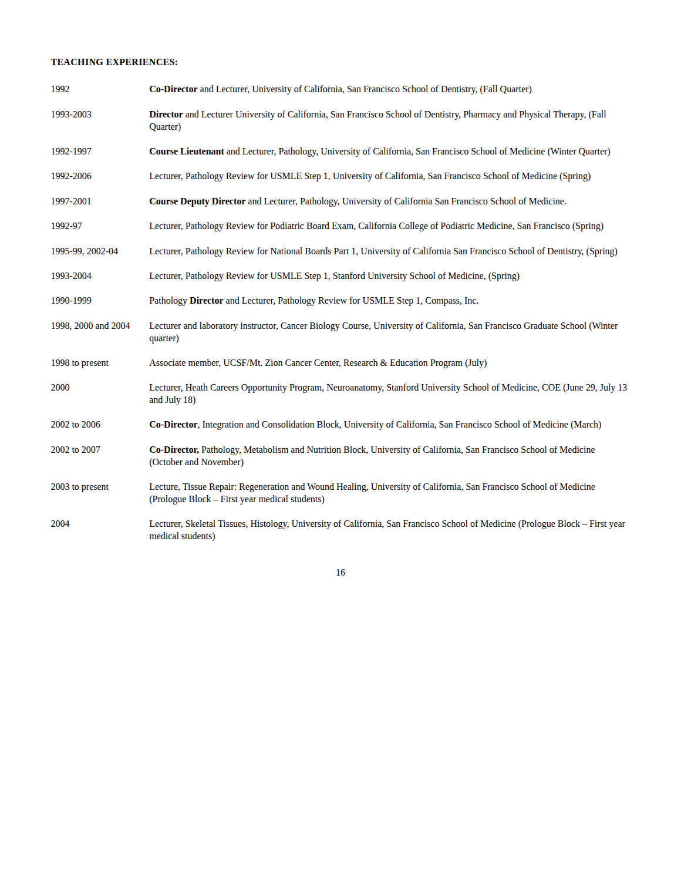TEACHING EXPERIENCES:
| 1992 | Co-Director and Lecturer, University of California, San Francisco School of Dentistry, (Fall Quarter) |
| 1993-2003 | Director and Lecturer University of California, San Francisco School of Dentistry, Pharmacy and Physical Therapy, (Fall Quarter) |
| 1992-1997 | Course Lieutenant and Lecturer, Pathology, University of California, San Francisco School of Medicine (Winter Quarter) |
| 1992-2006 | Lecturer, Pathology Review for USMLE Step 1, University of California, San Francisco School of Medicine (Spring) |
| 1997-2001 | Course Deputy Director and Lecturer, Pathology, University of California San Francisco School of Medicine. |
| 1992-97 | Lecturer, Pathology Review for Podiatric Board Exam, California College of Podiatric Medicine, San Francisco (Spring) |
| 1995-99, 2002-04 | Lecturer, Pathology Review for National Boards Part 1, University of California San Francisco School of Dentistry, (Spring) |
| 1993-2004 | Lecturer, Pathology Review for USMLE Step 1, Stanford University School of Medicine, (Spring) |
| 1990-1999 | Pathology Director and Lecturer, Pathology Review for USMLE Step 1, Compass, Inc. |
| 1998, 2000 and 2004 | Lecturer and laboratory instructor, Cancer Biology Course, University of California, San Francisco Graduate School (Winter quarter) |
| 1998 to present | Associate member, UCSF/Mt. Zion Cancer Center, Research & Education Program (July) |
| 2000 | Lecturer, Heath Careers Opportunity Program, Neuroanatomy, Stanford University School of Medicine, COE (June 29, July 13 and July 18) |
| 2002 to 2006 | Co-Director , Integration and Consolidation Block, University of California, San Francisco School of Medicine (March) |
| 2002 to 2007 | Co-Director, Pathology, Metabolism and Nutrition Block, University of California, San Francisco School of Medicine (October and November) |
| 2003 to present | Lecture, Tissue Repair: Regeneration and Wound Healing, University of California, San Francisco School of Medicine (Prologue Block – First year medical students) |
| 2004 | Lecturer, Skeletal Tissues, Histology, University of California, San Francisco School of Medicine (Prologue Block – First year medical students) |
16